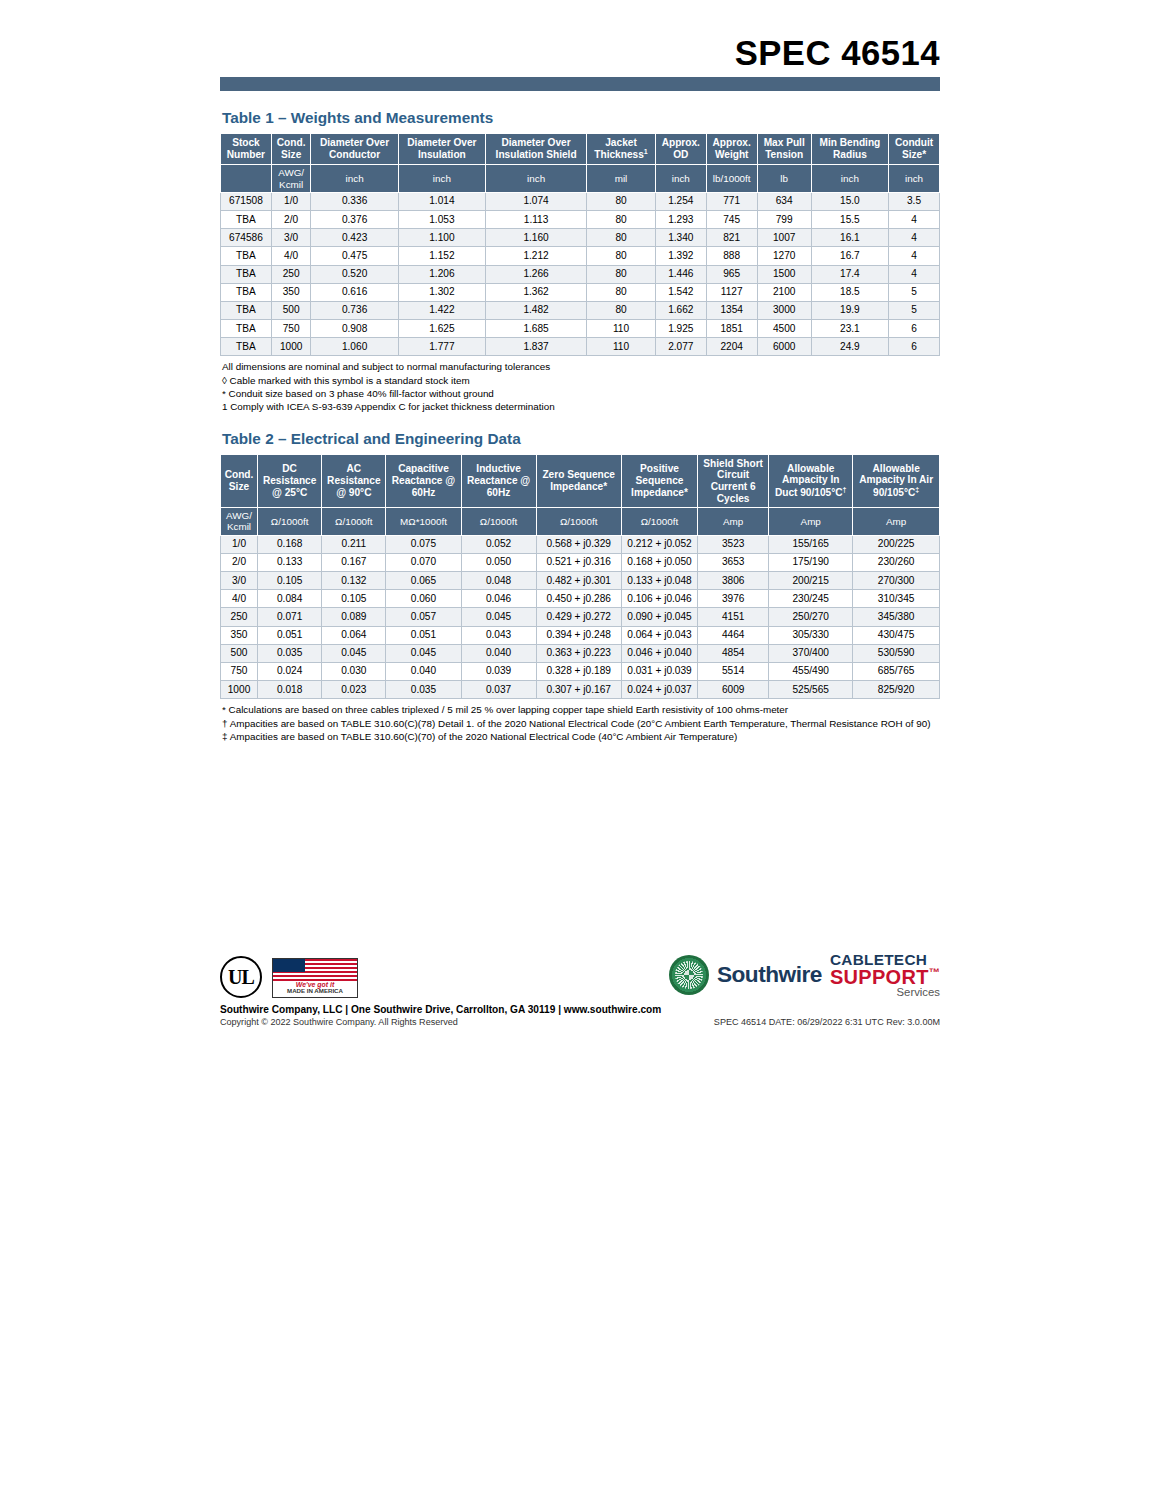SPEC 46514
Table 1 – Weights and Measurements
| Stock Number | Cond. Size | Diameter Over Conductor | Diameter Over Insulation | Diameter Over Insulation Shield | Jacket Thickness 1 | Approx. OD | Approx. Weight | Max Pull Tension | Min Bending Radius | Conduit Size* |
| --- | --- | --- | --- | --- | --- | --- | --- | --- | --- | --- |
| | AWG/ Kcmil | inch | inch | inch | mil | inch | lb/1000ft | lb | inch | inch |
| 671508 | 1/0 | 0.336 | 1.014 | 1.074 | 80 | 1.254 | 771 | 634 | 15.0 | 3.5 |
| TBA | 2/0 | 0.376 | 1.053 | 1.113 | 80 | 1.293 | 745 | 799 | 15.5 | 4 |
| 674586 | 3/0 | 0.423 | 1.100 | 1.160 | 80 | 1.340 | 821 | 1007 | 16.1 | 4 |
| TBA | 4/0 | 0.475 | 1.152 | 1.212 | 80 | 1.392 | 888 | 1270 | 16.7 | 4 |
| TBA | 250 | 0.520 | 1.206 | 1.266 | 80 | 1.446 | 965 | 1500 | 17.4 | 4 |
| TBA | 350 | 0.616 | 1.302 | 1.362 | 80 | 1.542 | 1127 | 2100 | 18.5 | 5 |
| TBA | 500 | 0.736 | 1.422 | 1.482 | 80 | 1.662 | 1354 | 3000 | 19.9 | 5 |
| TBA | 750 | 0.908 | 1.625 | 1.685 | 110 | 1.925 | 1851 | 4500 | 23.1 | 6 |
| TBA | 1000 | 1.060 | 1.777 | 1.837 | 110 | 2.077 | 2204 | 6000 | 24.9 | 6 |
All dimensions are nominal and subject to normal manufacturing tolerances
◊ Cable marked with this symbol is a standard stock item
* Conduit size based on 3 phase 40% fill-factor without ground
1 Comply with ICEA S-93-639 Appendix C for jacket thickness determination
Table 2 – Electrical and Engineering Data
| Cond. Size | DC Resistance @ 25°C | AC Resistance @ 90°C | Capacitive Reactance @ 60Hz | Inductive Reactance @ 60Hz | Zero Sequence Impedance* | Positive Sequence Impedance* | Shield Short Circuit Current 6 Cycles | Allowable Ampacity In Duct 90/105°C † | Allowable Ampacity In Air 90/105°C ‡ |
| --- | --- | --- | --- | --- | --- | --- | --- | --- | --- |
| AWG/ Kcmil | Ω/1000ft | Ω/1000ft | MΩ*1000ft | Ω/1000ft | Ω/1000ft | Ω/1000ft | Amp | Amp | Amp |
| 1/0 | 0.168 | 0.211 | 0.075 | 0.052 | 0.568 + j0.329 | 0.212 + j0.052 | 3523 | 155/165 | 200/225 |
| 2/0 | 0.133 | 0.167 | 0.070 | 0.050 | 0.521 + j0.316 | 0.168 + j0.050 | 3653 | 175/190 | 230/260 |
| 3/0 | 0.105 | 0.132 | 0.065 | 0.048 | 0.482 + j0.301 | 0.133 + j0.048 | 3806 | 200/215 | 270/300 |
| 4/0 | 0.084 | 0.105 | 0.060 | 0.046 | 0.450 + j0.286 | 0.106 + j0.046 | 3976 | 230/245 | 310/345 |
| 250 | 0.071 | 0.089 | 0.057 | 0.045 | 0.429 + j0.272 | 0.090 + j0.045 | 4151 | 250/270 | 345/380 |
| 350 | 0.051 | 0.064 | 0.051 | 0.043 | 0.394 + j0.248 | 0.064 + j0.043 | 4464 | 305/330 | 430/475 |
| 500 | 0.035 | 0.045 | 0.045 | 0.040 | 0.363 + j0.223 | 0.046 + j0.040 | 4854 | 370/400 | 530/590 |
| 750 | 0.024 | 0.030 | 0.040 | 0.039 | 0.328 + j0.189 | 0.031 + j0.039 | 5514 | 455/490 | 685/765 |
| 1000 | 0.018 | 0.023 | 0.035 | 0.037 | 0.307 + j0.167 | 0.024 + j0.037 | 6009 | 525/565 | 825/920 |
* Calculations are based on three cables triplexed / 5 mil 25 % over lapping copper tape shield Earth resistivity of 100 ohms-meter
† Ampacities are based on TABLE 310.60(C)(78) Detail 1. of the 2020 National Electrical Code (20°C Ambient Earth Temperature, Thermal Resistance ROH of 90)
‡ Ampacities are based on TABLE 310.60(C)(70) of the 2020 National Electrical Code (40°C Ambient Air Temperature)
UL
We've got it
MADE IN AMERICA
Southwire
CABLETECH
SUPPORT™
Services
Southwire Company, LLC | One Southwire Drive, Carrollton, GA 30119 | www.southwire.com
Copyright © 2022 Southwire Company. All Rights Reserved SPEC 46514 DATE: 06/29/2022 6:31 UTC Rev: 3.0.00M